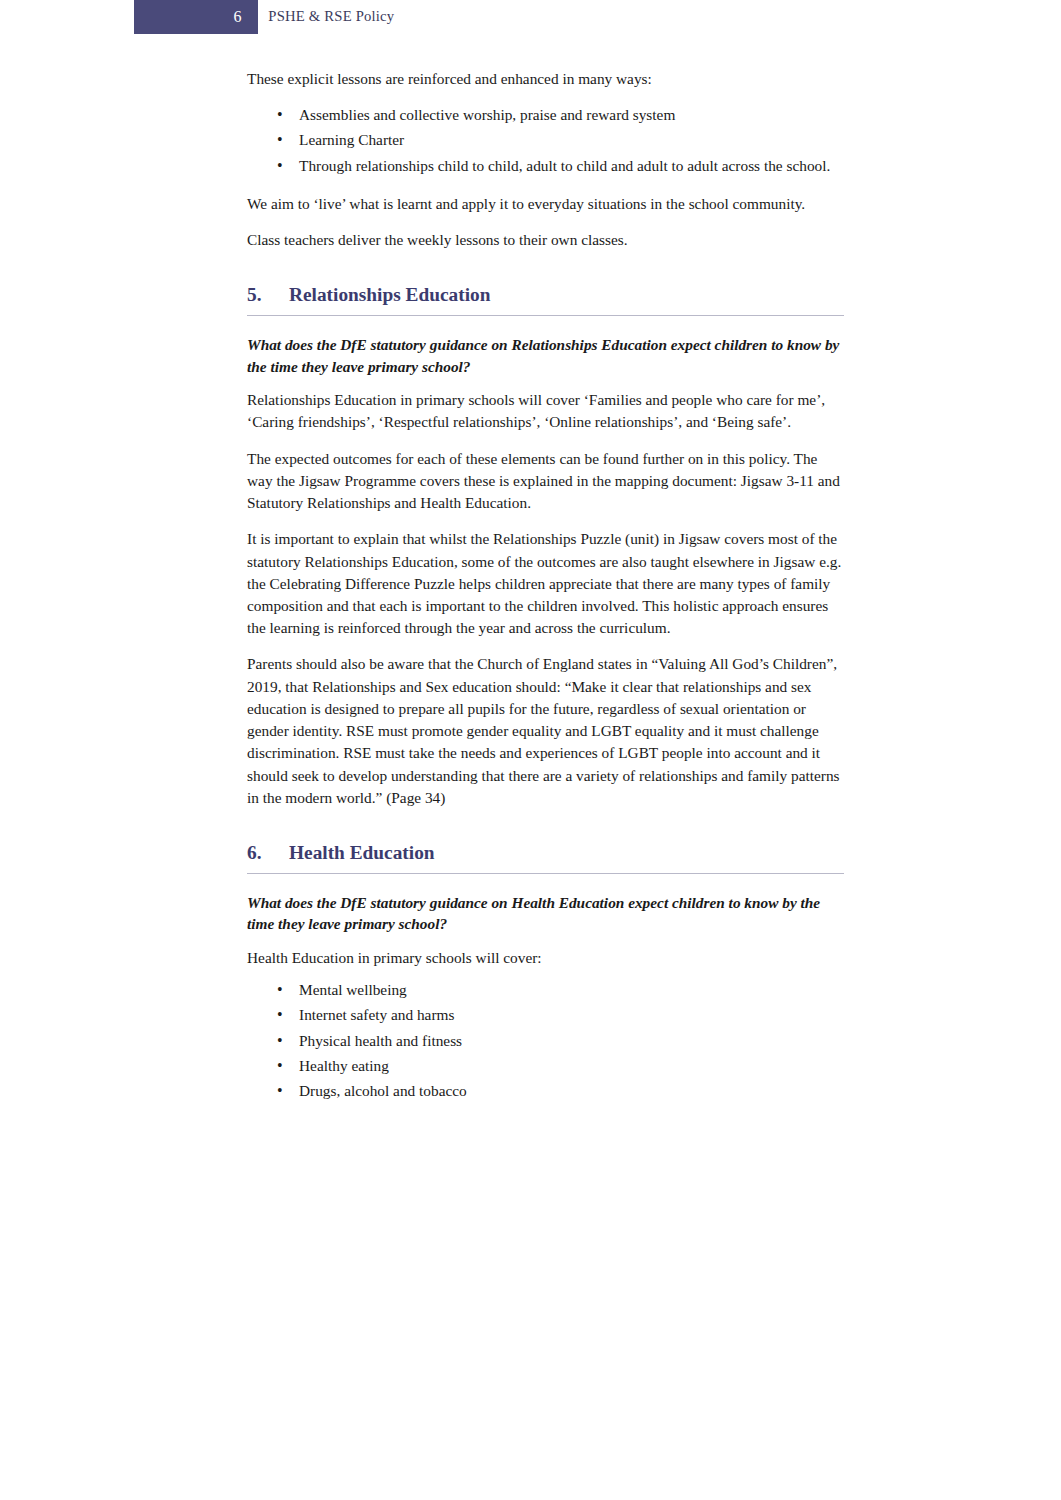6
PSHE & RSE Policy
These explicit lessons are reinforced and enhanced in many ways:
Assemblies and collective worship, praise and reward system
Learning Charter
Through relationships child to child, adult to child and adult to adult across the school.
We aim to ‘live’ what is learnt and apply it to everyday situations in the school community.
Class teachers deliver the weekly lessons to their own classes.
5. Relationships Education
What does the DfE statutory guidance on Relationships Education expect children to know by the time they leave primary school?
Relationships Education in primary schools will cover ‘Families and people who care for me’, ‘Caring friendships’, ‘Respectful relationships’, ‘Online relationships’, and ‘Being safe’.
The expected outcomes for each of these elements can be found further on in this policy. The way the Jigsaw Programme covers these is explained in the mapping document: Jigsaw 3-11 and Statutory Relationships and Health Education.
It is important to explain that whilst the Relationships Puzzle (unit) in Jigsaw covers most of the statutory Relationships Education, some of the outcomes are also taught elsewhere in Jigsaw e.g. the Celebrating Difference Puzzle helps children appreciate that there are many types of family composition and that each is important to the children involved. This holistic approach ensures the learning is reinforced through the year and across the curriculum.
Parents should also be aware that the Church of England states in “Valuing All God’s Children”, 2019, that Relationships and Sex education should: “Make it clear that relationships and sex education is designed to prepare all pupils for the future, regardless of sexual orientation or gender identity. RSE must promote gender equality and LGBT equality and it must challenge discrimination. RSE must take the needs and experiences of LGBT people into account and it should seek to develop understanding that there are a variety of relationships and family patterns in the modern world.” (Page 34)
6. Health Education
What does the DfE statutory guidance on Health Education expect children to know by the time they leave primary school?
Health Education in primary schools will cover:
Mental wellbeing
Internet safety and harms
Physical health and fitness
Healthy eating
Drugs, alcohol and tobacco